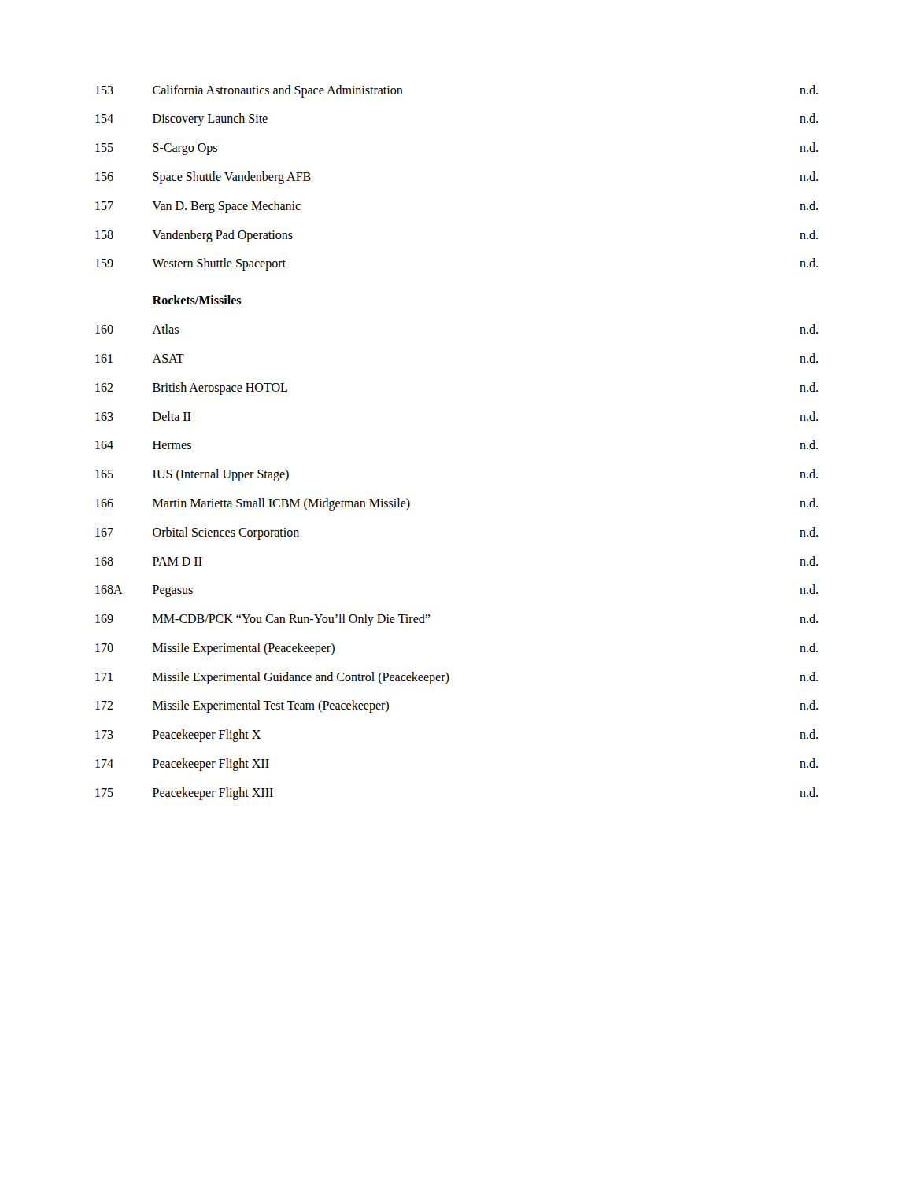| 153 | California Astronautics and Space Administration | n.d. |
| 154 | Discovery Launch Site | n.d. |
| 155 | S-Cargo Ops | n.d. |
| 156 | Space Shuttle Vandenberg AFB | n.d. |
| 157 | Van D. Berg Space Mechanic | n.d. |
| 158 | Vandenberg Pad Operations | n.d. |
| 159 | Western Shuttle Spaceport | n.d. |
| | Rockets/Missiles | |
| 160 | Atlas | n.d. |
| 161 | ASAT | n.d. |
| 162 | British Aerospace HOTOL | n.d. |
| 163 | Delta II | n.d. |
| 164 | Hermes | n.d. |
| 165 | IUS (Internal Upper Stage) | n.d. |
| 166 | Martin Marietta Small ICBM (Midgetman Missile) | n.d. |
| 167 | Orbital Sciences Corporation | n.d. |
| 168 | PAM D II | n.d. |
| 168A | Pegasus | n.d. |
| 169 | MM-CDB/PCK “You Can Run-You’ll Only Die Tired” | n.d. |
| 170 | Missile Experimental (Peacekeeper) | n.d. |
| 171 | Missile Experimental Guidance and Control (Peacekeeper) | n.d. |
| 172 | Missile Experimental Test Team (Peacekeeper) | n.d. |
| 173 | Peacekeeper Flight X | n.d. |
| 174 | Peacekeeper Flight XII | n.d. |
| 175 | Peacekeeper Flight XIII | n.d. |